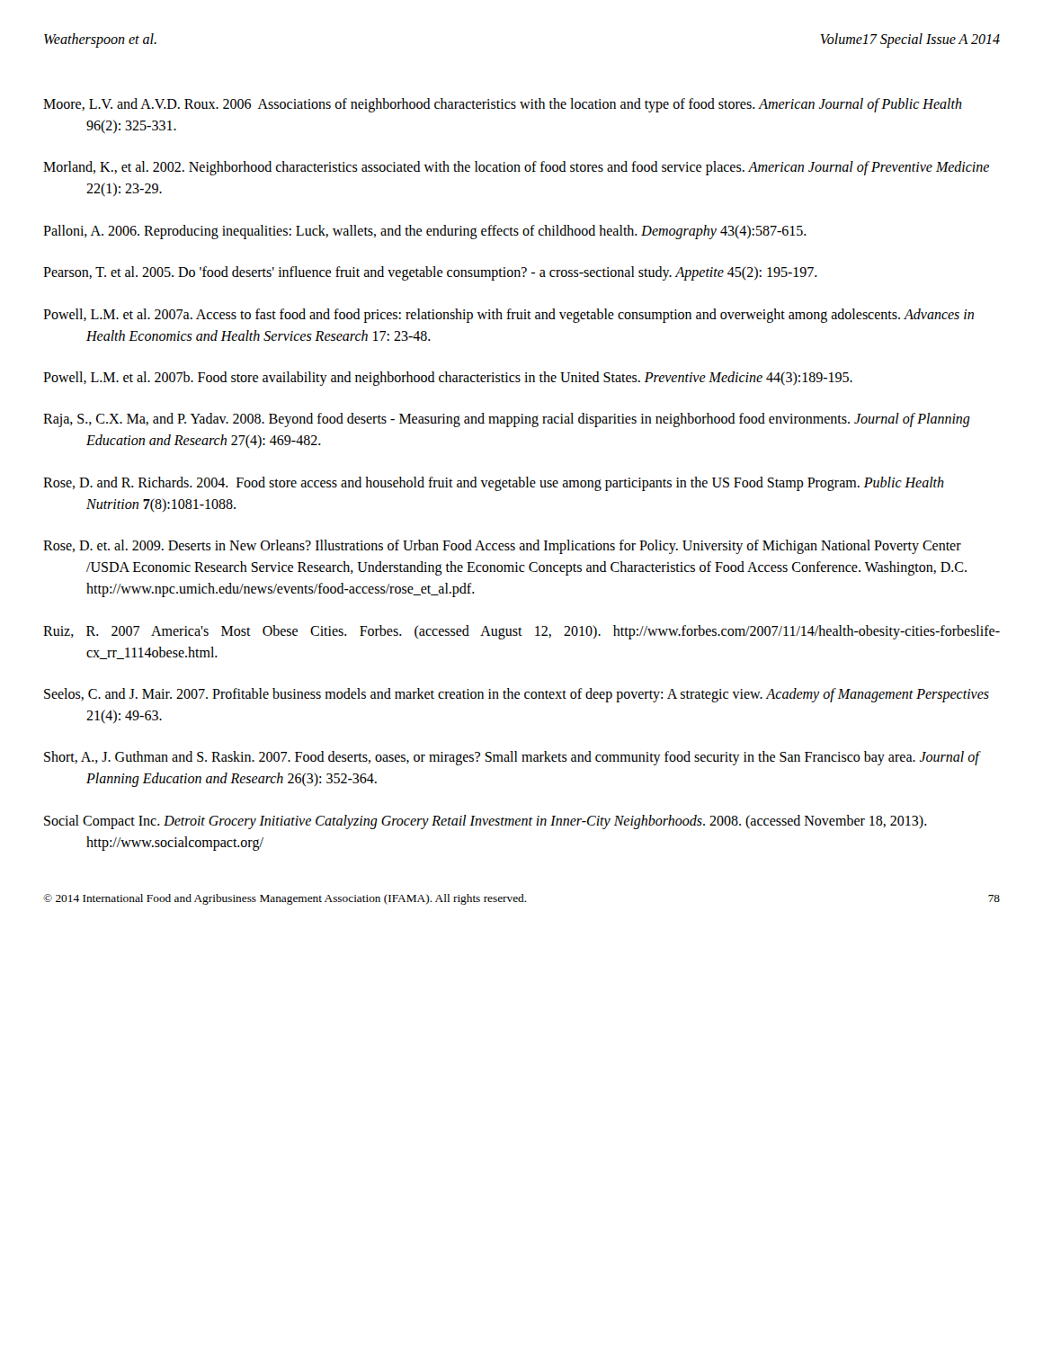Weatherspoon et al. Volume17 Special Issue A 2014
Moore, L.V. and A.V.D. Roux. 2006 Associations of neighborhood characteristics with the location and type of food stores. American Journal of Public Health 96(2): 325-331.
Morland, K., et al. 2002. Neighborhood characteristics associated with the location of food stores and food service places. American Journal of Preventive Medicine 22(1): 23-29.
Palloni, A. 2006. Reproducing inequalities: Luck, wallets, and the enduring effects of childhood health. Demography 43(4):587-615.
Pearson, T. et al. 2005. Do 'food deserts' influence fruit and vegetable consumption? - a cross-sectional study. Appetite 45(2): 195-197.
Powell, L.M. et al. 2007a. Access to fast food and food prices: relationship with fruit and vegetable consumption and overweight among adolescents. Advances in Health Economics and Health Services Research 17: 23-48.
Powell, L.M. et al. 2007b. Food store availability and neighborhood characteristics in the United States. Preventive Medicine 44(3):189-195.
Raja, S., C.X. Ma, and P. Yadav. 2008. Beyond food deserts - Measuring and mapping racial disparities in neighborhood food environments. Journal of Planning Education and Research 27(4): 469-482.
Rose, D. and R. Richards. 2004. Food store access and household fruit and vegetable use among participants in the US Food Stamp Program. Public Health Nutrition 7(8):1081-1088.
Rose, D. et. al. 2009. Deserts in New Orleans? Illustrations of Urban Food Access and Implications for Policy. University of Michigan National Poverty Center /USDA Economic Research Service Research, Understanding the Economic Concepts and Characteristics of Food Access Conference. Washington, D.C. http://www.npc.umich.edu/news/events/food-access/rose_et_al.pdf.
Ruiz, R. 2007 America's Most Obese Cities. Forbes. (accessed August 12, 2010). http://www.forbes.com/2007/11/14/health-obesity-cities-forbeslife-cx_rr_1114obese.html.
Seelos, C. and J. Mair. 2007. Profitable business models and market creation in the context of deep poverty: A strategic view. Academy of Management Perspectives 21(4): 49-63.
Short, A., J. Guthman and S. Raskin. 2007. Food deserts, oases, or mirages? Small markets and community food security in the San Francisco bay area. Journal of Planning Education and Research 26(3): 352-364.
Social Compact Inc. Detroit Grocery Initiative Catalyzing Grocery Retail Investment in Inner-City Neighborhoods. 2008. (accessed November 18, 2013). http://www.socialcompact.org/
© 2014 International Food and Agribusiness Management Association (IFAMA). All rights reserved. 78